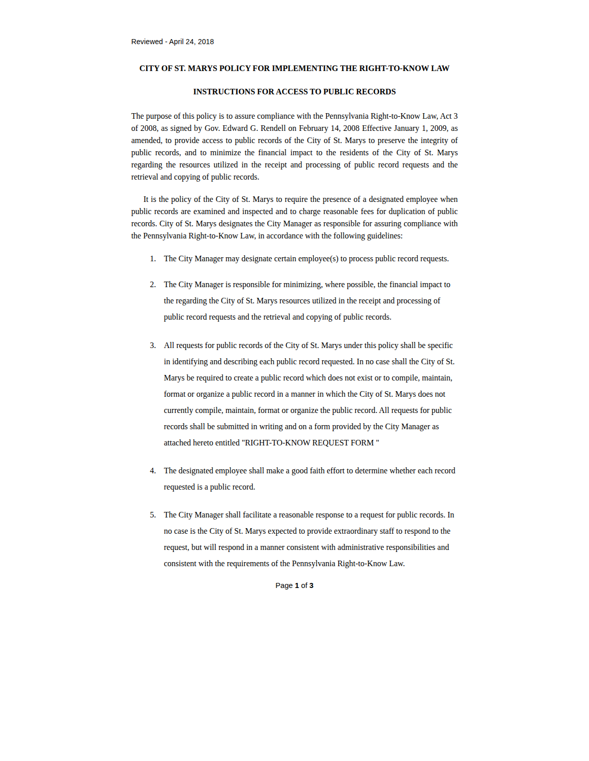Reviewed - April 24, 2018
CITY OF ST. MARYS POLICY FOR IMPLEMENTING THE RIGHT-TO-KNOW LAW
INSTRUCTIONS FOR ACCESS TO PUBLIC RECORDS
The purpose of this policy is to assure compliance with the Pennsylvania Right-to-Know Law, Act 3 of 2008, as signed by Gov. Edward G. Rendell on February 14, 2008 Effective January 1, 2009, as amended, to provide access to public records of the City of St. Marys to preserve the integrity of public records, and to minimize the financial impact to the residents of the City of St. Marys regarding the resources utilized in the receipt and processing of public record requests and the retrieval and copying of public records.
It is the policy of the City of St. Marys to require the presence of a designated employee when public records are examined and inspected and to charge reasonable fees for duplication of public records. City of St. Marys designates the City Manager as responsible for assuring compliance with the Pennsylvania Right-to-Know Law, in accordance with the following guidelines:
The City Manager may designate certain employee(s) to process public record requests.
The City Manager is responsible for minimizing, where possible, the financial impact to the regarding the City of St. Marys resources utilized in the receipt and processing of public record requests and the retrieval and copying of public records.
All requests for public records of the City of St. Marys under this policy shall be specific in identifying and describing each public record requested. In no case shall the City of St. Marys be required to create a public record which does not exist or to compile, maintain, format or organize a public record in a manner in which the City of St. Marys does not currently compile, maintain, format or organize the public record. All requests for public records shall be submitted in writing and on a form provided by the City Manager as attached hereto entitled "RIGHT-TO-KNOW REQUEST FORM "
The designated employee shall make a good faith effort to determine whether each record requested is a public record.
The City Manager shall facilitate a reasonable response to a request for public records. In no case is the City of St. Marys expected to provide extraordinary staff to respond to the request, but will respond in a manner consistent with administrative responsibilities and consistent with the requirements of the Pennsylvania Right-to-Know Law.
Page 1 of 3